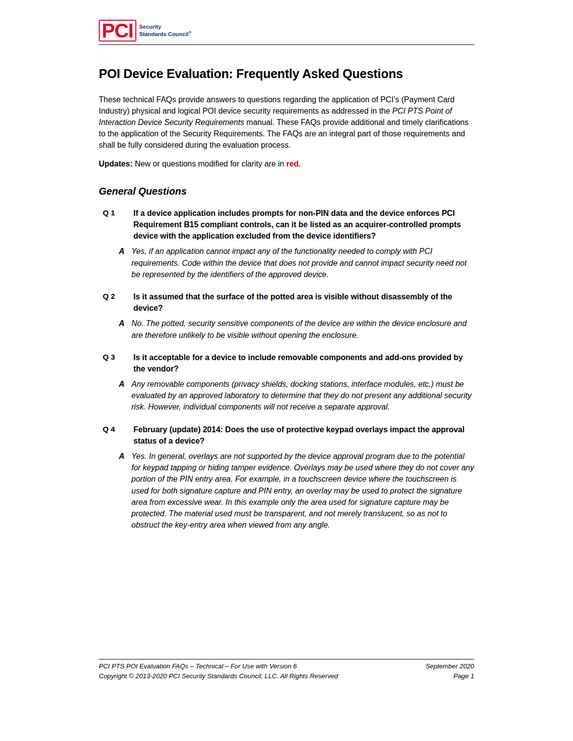PCI Security
Standards Council®
POI Device Evaluation: Frequently Asked Questions
These technical FAQs provide answers to questions regarding the application of PCI’s (Payment Card Industry) physical and logical POI device security requirements as addressed in the PCI PTS Point of Interaction Device Security Requirements manual. These FAQs provide additional and timely clarifications to the application of the Security Requirements. The FAQs are an integral part of those requirements and shall be fully considered during the evaluation process.
Updates: New or questions modified for clarity are in red.
General Questions
Q 1
If a device application includes prompts for non-PIN data and the device enforces PCI Requirement B15 compliant controls, can it be listed as an acquirer-controlled prompts device with the application excluded from the device identifiers?
A
Yes, if an application cannot impact any of the functionality needed to comply with PCI requirements. Code within the device that does not provide and cannot impact security need not be represented by the identifiers of the approved device.
Q 2
Is it assumed that the surface of the potted area is visible without disassembly of the device?
A
No. The potted, security sensitive components of the device are within the device enclosure and are therefore unlikely to be visible without opening the enclosure.
Q 3
Is it acceptable for a device to include removable components and add-ons provided by the vendor?
A
Any removable components (privacy shields, docking stations, interface modules, etc.) must be evaluated by an approved laboratory to determine that they do not present any additional security risk. However, individual components will not receive a separate approval.
Q 4
February (update) 2014: Does the use of protective keypad overlays impact the approval status of a device?
A
Yes. In general, overlays are not supported by the device approval program due to the potential for keypad tapping or hiding tamper evidence. Overlays may be used where they do not cover any portion of the PIN entry area. For example, in a touchscreen device where the touchscreen is used for both signature capture and PIN entry, an overlay may be used to protect the signature area from excessive wear. In this example only the area used for signature capture may be protected. The material used must be transparent, and not merely translucent, so as not to obstruct the key-entry area when viewed from any angle.
PCI PTS POI Evaluation FAQs – Technical – For Use with Version 6
September 2020
Copyright © 2013-2020 PCI Security Standards Council, LLC. All Rights Reserved
Page 1